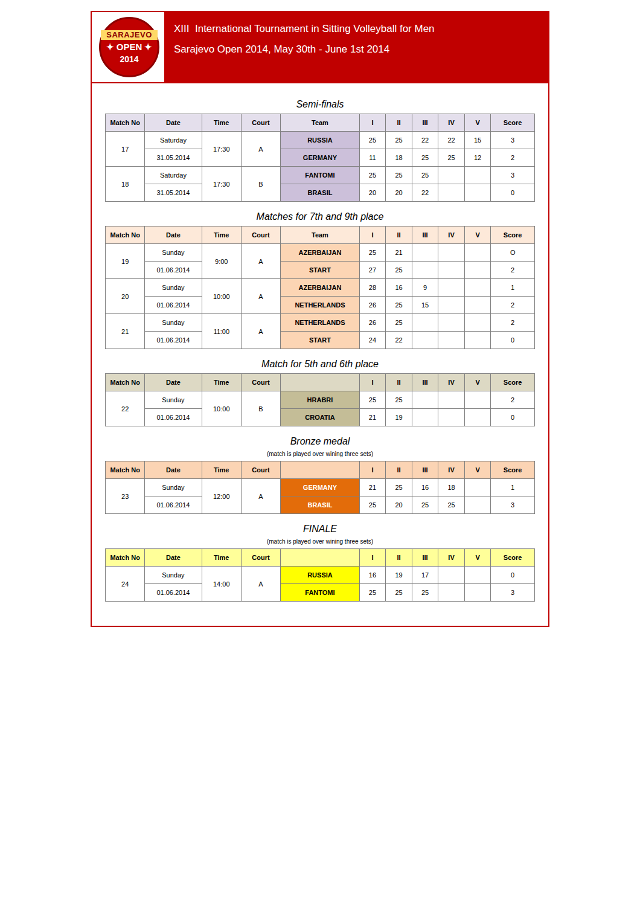SARAJEVO
✦ OPEN ✦
2014
XIII International Tournament in Sitting Volleyball for Men
Sarajevo Open 2014, May 30th - June 1st 2014
Semi-finals
| Match No | Date | Time | Court | Team | I | II | III | IV | V | Score |
| --- | --- | --- | --- | --- | --- | --- | --- | --- | --- | --- |
| 17 | Saturday | 17:30 | A | RUSSIA | 25 | 25 | 22 | 22 | 15 | 3 |
| 31.05.2014 | GERMANY | 11 | 18 | 25 | 25 | 12 | 2 |
| 18 | Saturday | 17:30 | B | FANTOMI | 25 | 25 | 25 | | | 3 |
| 31.05.2014 | BRASIL | 20 | 20 | 22 | | | 0 |
Matches for 7th and 9th place
| Match No | Date | Time | Court | Team | I | II | III | IV | V | Score |
| --- | --- | --- | --- | --- | --- | --- | --- | --- | --- | --- |
| 19 | Sunday | 9:00 | A | AZERBAIJAN | 25 | 21 | | | | O |
| 01.06.2014 | START | 27 | 25 | | | | 2 |
| 20 | Sunday | 10:00 | A | AZERBAIJAN | 28 | 16 | 9 | | | 1 |
| 01.06.2014 | NETHERLANDS | 26 | 25 | 15 | | | 2 |
| 21 | Sunday | 11:00 | A | NETHERLANDS | 26 | 25 | | | | 2 |
| 01.06.2014 | START | 24 | 22 | | | | 0 |
Match for 5th and 6th place
| Match No | Date | Time | Court | | I | II | III | IV | V | Score |
| --- | --- | --- | --- | --- | --- | --- | --- | --- | --- | --- |
| 22 | Sunday | 10:00 | B | HRABRI | 25 | 25 | | | | 2 |
| 01.06.2014 | CROATIA | 21 | 19 | | | | 0 |
Bronze medal
(match is played over wining three sets)
| Match No | Date | Time | Court | | I | II | III | IV | V | Score |
| --- | --- | --- | --- | --- | --- | --- | --- | --- | --- | --- |
| 23 | Sunday | 12:00 | A | GERMANY | 21 | 25 | 16 | 18 | | 1 |
| 01.06.2014 | BRASIL | 25 | 20 | 25 | 25 | | 3 |
FINALE
(match is played over wining three sets)
| Match No | Date | Time | Court | | I | II | III | IV | V | Score |
| --- | --- | --- | --- | --- | --- | --- | --- | --- | --- | --- |
| 24 | Sunday | 14:00 | A | RUSSIA | 16 | 19 | 17 | | | 0 |
| 01.06.2014 | FANTOMI | 25 | 25 | 25 | | | 3 |